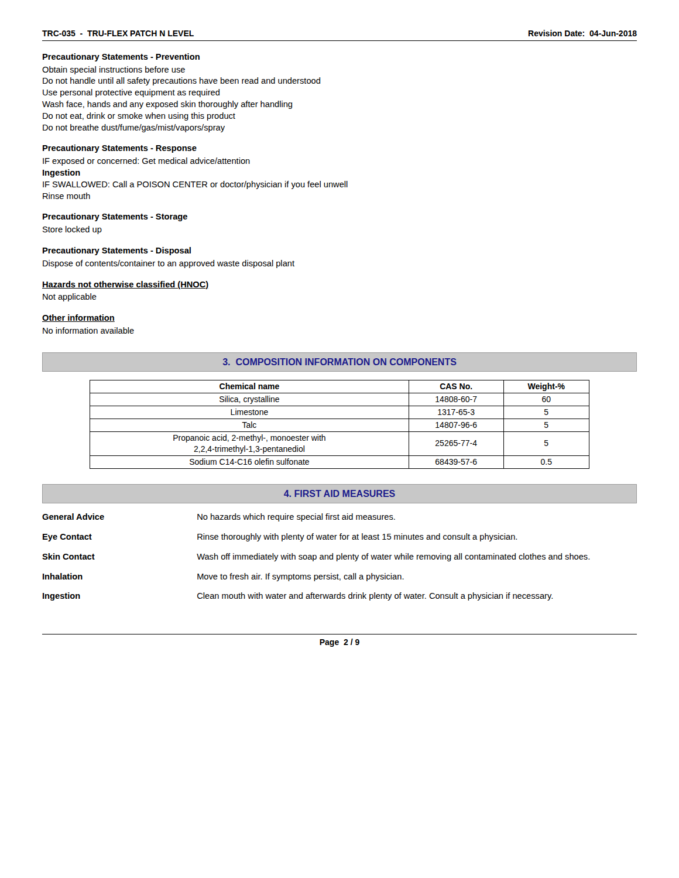TRC-035 - TRU-FLEX PATCH N LEVEL
Revision Date: 04-Jun-2018
Precautionary Statements - Prevention
Obtain special instructions before use
Do not handle until all safety precautions have been read and understood
Use personal protective equipment as required
Wash face, hands and any exposed skin thoroughly after handling
Do not eat, drink or smoke when using this product
Do not breathe dust/fume/gas/mist/vapors/spray
Precautionary Statements - Response
IF exposed or concerned: Get medical advice/attention
Ingestion
IF SWALLOWED: Call a POISON CENTER or doctor/physician if you feel unwell
Rinse mouth
Precautionary Statements - Storage
Store locked up
Precautionary Statements - Disposal
Dispose of contents/container to an approved waste disposal plant
Hazards not otherwise classified (HNOC)
Not applicable
Other information
No information available
3. COMPOSITION INFORMATION ON COMPONENTS
| Chemical name | CAS No. | Weight-% |
| --- | --- | --- |
| Silica, crystalline | 14808-60-7 | 60 |
| Limestone | 1317-65-3 | 5 |
| Talc | 14807-96-6 | 5 |
| Propanoic acid, 2-methyl-, monoester with 2,2,4-trimethyl-1,3-pentanediol | 25265-77-4 | 5 |
| Sodium C14-C16 olefin sulfonate | 68439-57-6 | 0.5 |
4. FIRST AID MEASURES
| General Advice | No hazards which require special first aid measures. |
| Eye Contact | Rinse thoroughly with plenty of water for at least 15 minutes and consult a physician. |
| Skin Contact | Wash off immediately with soap and plenty of water while removing all contaminated clothes and shoes. |
| Inhalation | Move to fresh air. If symptoms persist, call a physician. |
| Ingestion | Clean mouth with water and afterwards drink plenty of water. Consult a physician if necessary. |
Page 2 / 9